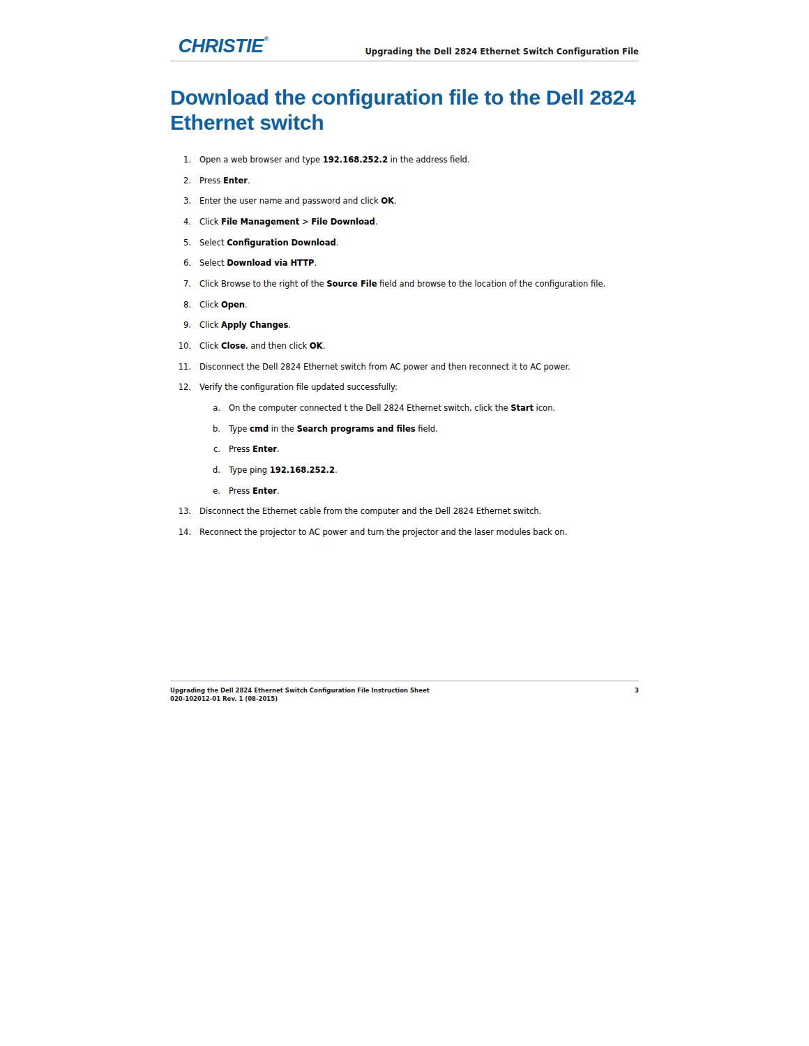CHRISTIE®
Upgrading the Dell 2824 Ethernet Switch Configuration File
Download the configuration file to the Dell 2824
Ethernet switch
Open a web browser and type 192.168.252.2 in the address field.
Press Enter.
Enter the user name and password and click OK.
Click File Management > File Download.
Select Configuration Download.
Select Download via HTTP.
Click Browse to the right of the Source File field and browse to the location of the configuration file.
Click Open.
Click Apply Changes.
Click Close, and then click OK.
Disconnect the Dell 2824 Ethernet switch from AC power and then reconnect it to AC power.
Verify the configuration file updated successfully:
On the computer connected t the Dell 2824 Ethernet switch, click the Start icon.
Type cmd in the Search programs and files field.
Press Enter.
Type ping 192.168.252.2.
Press Enter.
Disconnect the Ethernet cable from the computer and the Dell 2824 Ethernet switch.
Reconnect the projector to AC power and turn the projector and the laser modules back on.
Upgrading the Dell 2824 Ethernet Switch Configuration File Instruction Sheet
020-102012-01 Rev. 1 (08-2015)
3